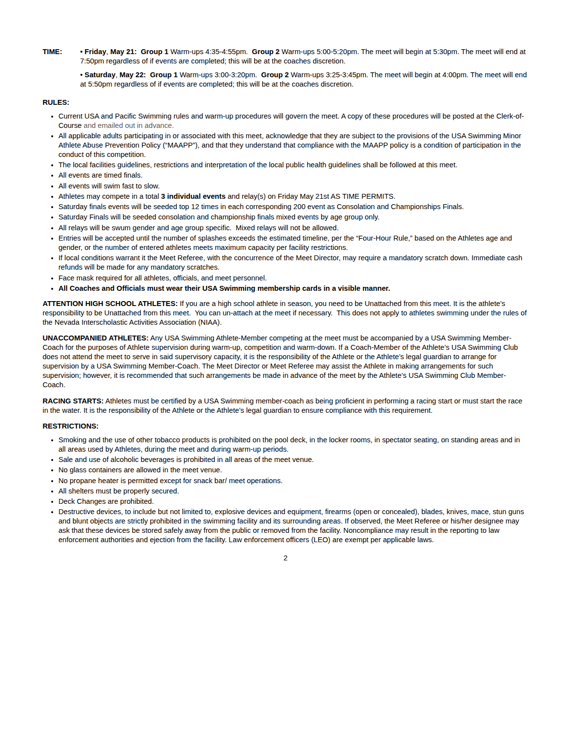TIME:
• Friday, May 21: Group 1 Warm-ups 4:35-4:55pm. Group 2 Warm-ups 5:00-5:20pm. The meet will begin at 5:30pm. The meet will end at 7:50pm regardless of if events are completed; this will be at the coaches discretion.
• Saturday, May 22: Group 1 Warm-ups 3:00-3:20pm. Group 2 Warm-ups 3:25-3:45pm. The meet will begin at 4:00pm. The meet will end at 5:50pm regardless of if events are completed; this will be at the coaches discretion.
RULES:
Current USA and Pacific Swimming rules and warm-up procedures will govern the meet. A copy of these procedures will be posted at the Clerk-of-Course and emailed out in advance.
All applicable adults participating in or associated with this meet, acknowledge that they are subject to the provisions of the USA Swimming Minor Athlete Abuse Prevention Policy (“MAAPP”), and that they understand that compliance with the MAAPP policy is a condition of participation in the conduct of this competition.
The local facilities guidelines, restrictions and interpretation of the local public health guidelines shall be followed at this meet.
All events are timed finals.
All events will swim fast to slow.
Athletes may compete in a total 3 individual events and relay(s) on Friday May 21st AS TIME PERMITS.
Saturday finals events will be seeded top 12 times in each corresponding 200 event as Consolation and Championships Finals.
Saturday Finals will be seeded consolation and championship finals mixed events by age group only.
All relays will be swum gender and age group specific. Mixed relays will not be allowed.
Entries will be accepted until the number of splashes exceeds the estimated timeline, per the “Four-Hour Rule,” based on the Athletes age and gender, or the number of entered athletes meets maximum capacity per facility restrictions.
If local conditions warrant it the Meet Referee, with the concurrence of the Meet Director, may require a mandatory scratch down. Immediate cash refunds will be made for any mandatory scratches.
Face mask required for all athletes, officials, and meet personnel.
All Coaches and Officials must wear their USA Swimming membership cards in a visible manner.
ATTENTION HIGH SCHOOL ATHLETES: If you are a high school athlete in season, you need to be Unattached from this meet. It is the athlete’s responsibility to be Unattached from this meet. You can un-attach at the meet if necessary. This does not apply to athletes swimming under the rules of the Nevada Interscholastic Activities Association (NIAA).
UNACCOMPANIED ATHLETES: Any USA Swimming Athlete-Member competing at the meet must be accompanied by a USA Swimming Member-Coach for the purposes of Athlete supervision during warm-up, competition and warm-down. If a Coach-Member of the Athlete’s USA Swimming Club does not attend the meet to serve in said supervisory capacity, it is the responsibility of the Athlete or the Athlete’s legal guardian to arrange for supervision by a USA Swimming Member-Coach. The Meet Director or Meet Referee may assist the Athlete in making arrangements for such supervision; however, it is recommended that such arrangements be made in advance of the meet by the Athlete’s USA Swimming Club Member-Coach.
RACING STARTS: Athletes must be certified by a USA Swimming member-coach as being proficient in performing a racing start or must start the race in the water. It is the responsibility of the Athlete or the Athlete’s legal guardian to ensure compliance with this requirement.
RESTRICTIONS:
Smoking and the use of other tobacco products is prohibited on the pool deck, in the locker rooms, in spectator seating, on standing areas and in all areas used by Athletes, during the meet and during warm-up periods.
Sale and use of alcoholic beverages is prohibited in all areas of the meet venue.
No glass containers are allowed in the meet venue.
No propane heater is permitted except for snack bar/ meet operations.
All shelters must be properly secured.
Deck Changes are prohibited.
Destructive devices, to include but not limited to, explosive devices and equipment, firearms (open or concealed), blades, knives, mace, stun guns and blunt objects are strictly prohibited in the swimming facility and its surrounding areas. If observed, the Meet Referee or his/her designee may ask that these devices be stored safely away from the public or removed from the facility. Noncompliance may result in the reporting to law enforcement authorities and ejection from the facility. Law enforcement officers (LEO) are exempt per applicable laws.
2